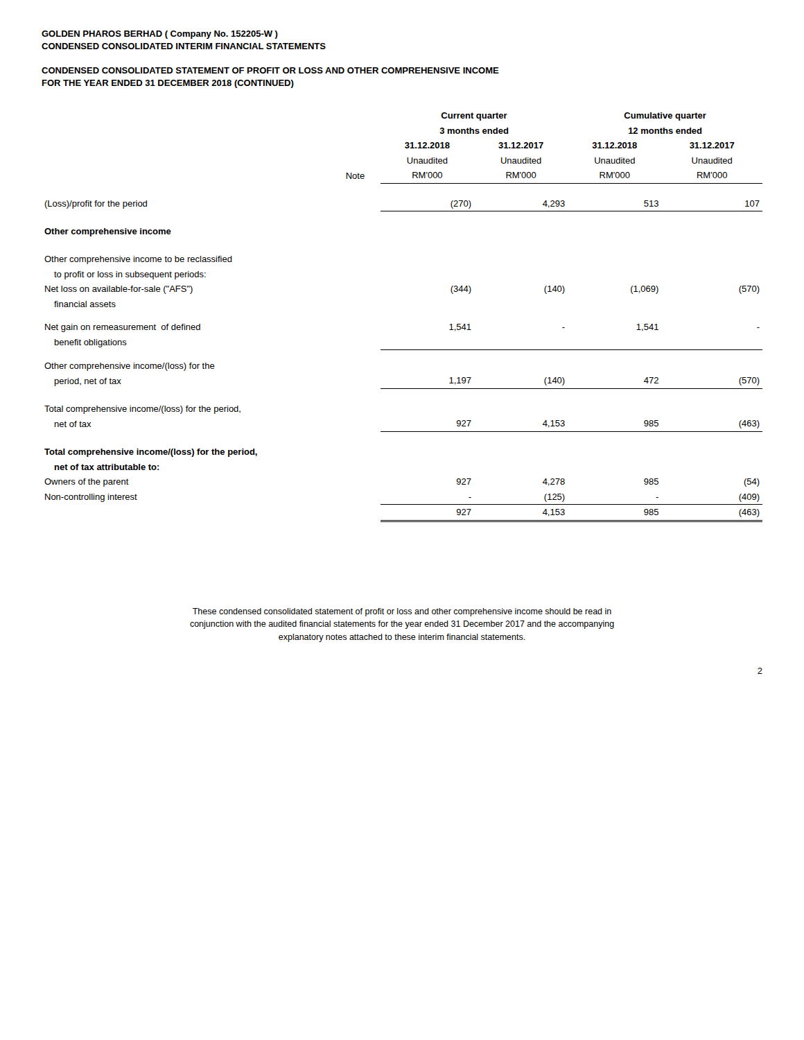GOLDEN PHAROS BERHAD ( Company No. 152205-W )
CONDENSED CONSOLIDATED INTERIM FINANCIAL STATEMENTS
CONDENSED CONSOLIDATED STATEMENT OF PROFIT OR LOSS AND OTHER COMPREHENSIVE INCOME
FOR THE YEAR ENDED 31 DECEMBER 2018 (CONTINUED)
| | | Current quarter | Cumulative quarter |
| | | 3 months ended | 12 months ended |
| | | 31.12.2018 | 31.12.2017 | 31.12.2018 | 31.12.2017 |
| | | Unaudited | Unaudited | Unaudited | Unaudited |
| | Note | RM'000 | RM'000 | RM'000 | RM'000 |
| (Loss)/profit for the period | | (270) | 4,293 | 513 | 107 |
| Other comprehensive income | | | | | |
| Other comprehensive income to be reclassified | | | | | |
| to profit or loss in subsequent periods: | | | | | |
| Net loss on available-for-sale ("AFS") | | (344) | (140) | (1,069) | (570) |
| financial assets | | | | | |
| Net gain on remeasurement of defined | | 1,541 | - | 1,541 | - |
| benefit obligations | | | | | |
| Other comprehensive income/(loss) for the | | | | | |
| period, net of tax | | 1,197 | (140) | 472 | (570) |
| Total comprehensive income/(loss) for the period, | | | | | |
| net of tax | | 927 | 4,153 | 985 | (463) |
| Total comprehensive income/(loss) for the period, | | | | | |
| net of tax attributable to: | | | | | |
| Owners of the parent | | 927 | 4,278 | 985 | (54) |
| Non-controlling interest | | - | (125) | - | (409) |
| | | 927 | 4,153 | 985 | (463) |
These condensed consolidated statement of profit or loss and other comprehensive income should be read in
conjunction with the audited financial statements for the year ended 31 December 2017 and the accompanying
explanatory notes attached to these interim financial statements.
2